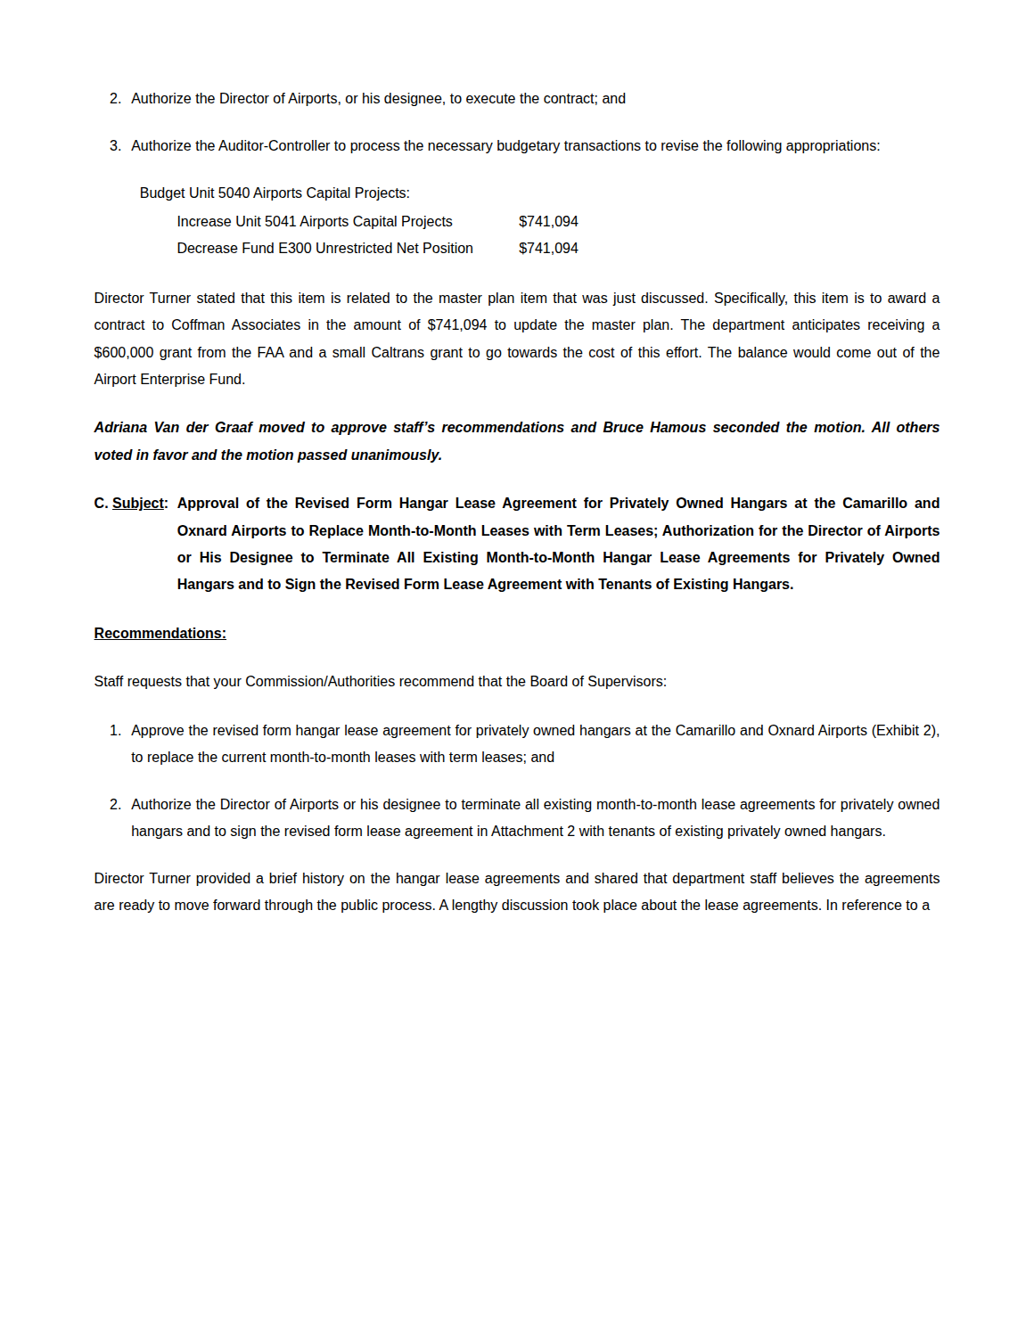Authorize the Director of Airports, or his designee, to execute the contract; and
Authorize the Auditor-Controller to process the necessary budgetary transactions to revise the following appropriations:
Budget Unit 5040 Airports Capital Projects:
| Increase Unit 5041 Airports Capital Projects | $741,094 |
| Decrease Fund E300 Unrestricted Net Position | $741,094 |
Director Turner stated that this item is related to the master plan item that was just discussed. Specifically, this item is to award a contract to Coffman Associates in the amount of $741,094 to update the master plan. The department anticipates receiving a $600,000 grant from the FAA and a small Caltrans grant to go towards the cost of this effort. The balance would come out of the Airport Enterprise Fund.
Adriana Van der Graaf moved to approve staff’s recommendations and Bruce Hamous seconded the motion. All others voted in favor and the motion passed unanimously.
C. Subject:
Approval of the Revised Form Hangar Lease Agreement for Privately Owned Hangars at the Camarillo and Oxnard Airports to Replace Month-to-Month Leases with Term Leases; Authorization for the Director of Airports or His Designee to Terminate All Existing Month-to-Month Hangar Lease Agreements for Privately Owned Hangars and to Sign the Revised Form Lease Agreement with Tenants of Existing Hangars.
Recommendations:
Staff requests that your Commission/Authorities recommend that the Board of Supervisors:
Approve the revised form hangar lease agreement for privately owned hangars at the Camarillo and Oxnard Airports (Exhibit 2), to replace the current month-to-month leases with term leases; and
Authorize the Director of Airports or his designee to terminate all existing month-to-month lease agreements for privately owned hangars and to sign the revised form lease agreement in Attachment 2 with tenants of existing privately owned hangars.
Director Turner provided a brief history on the hangar lease agreements and shared that department staff believes the agreements are ready to move forward through the public process. A lengthy discussion took place about the lease agreements. In reference to a